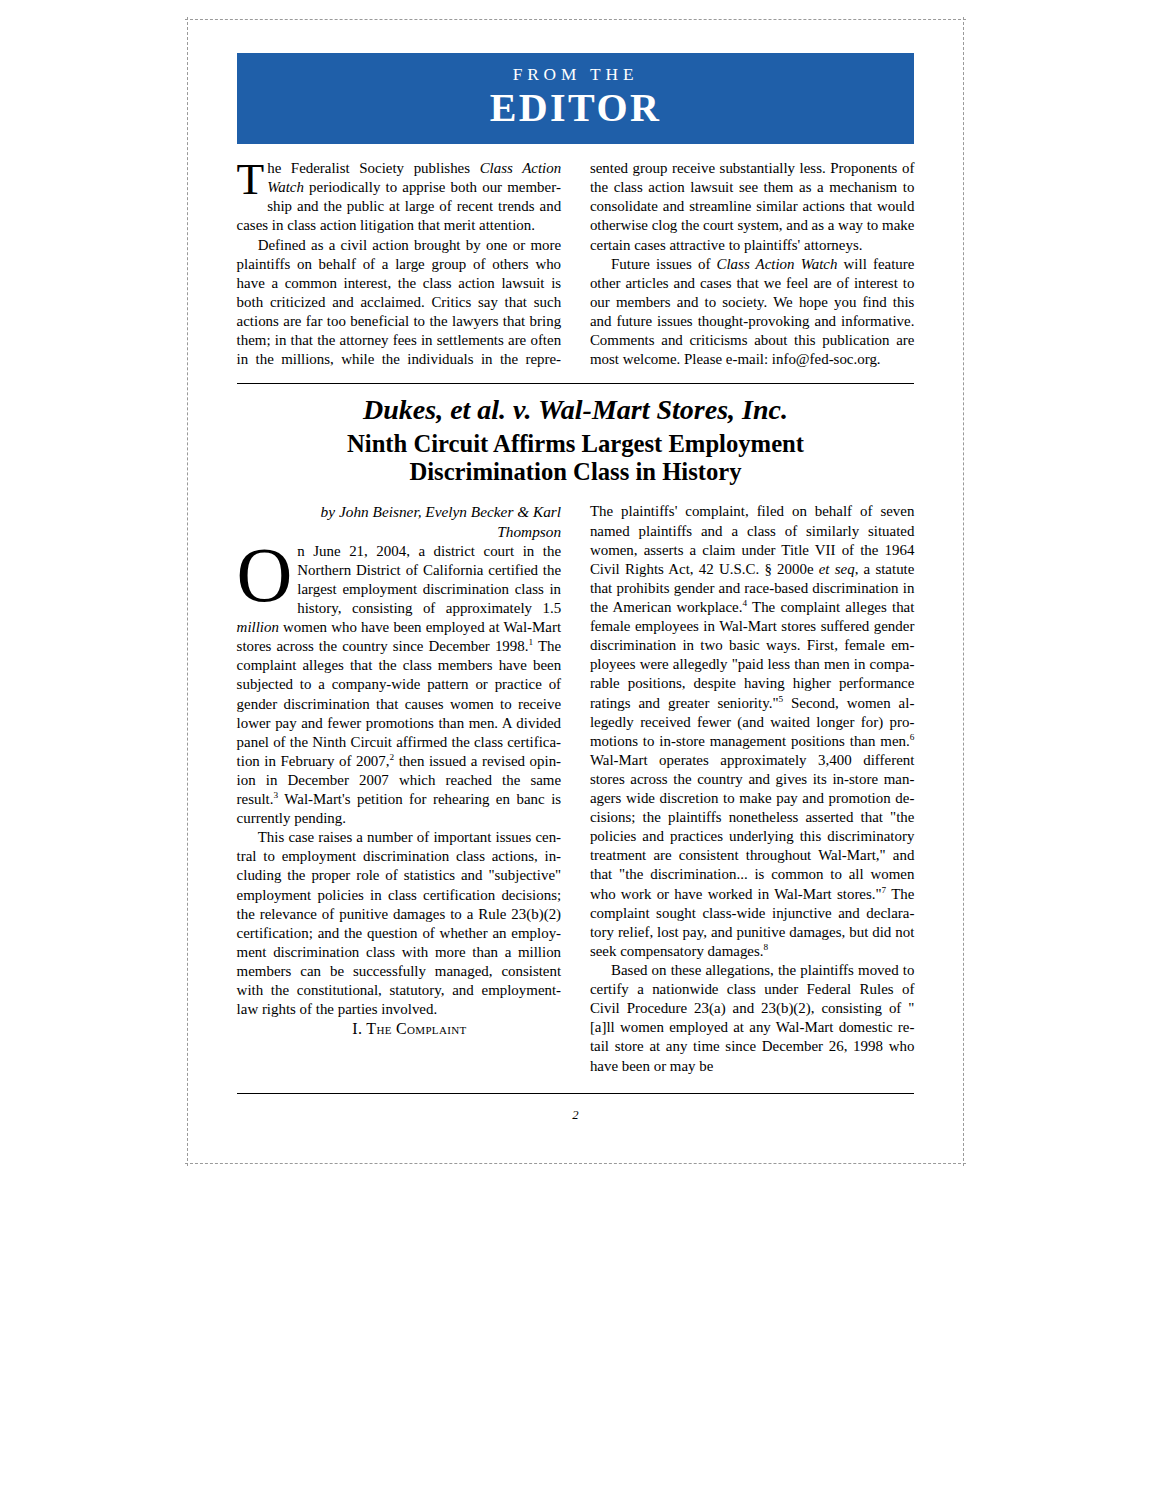From the
EDITOR
The Federalist Society publishes Class Action Watch periodically to apprise both our membership and the public at large of recent trends and cases in class action litigation that merit attention.
Defined as a civil action brought by one or more plaintiffs on behalf of a large group of others who have a common interest, the class action lawsuit is both criticized and acclaimed. Critics say that such actions are far too beneficial to the lawyers that bring them; in that the attorney fees in settlements are often in the millions, while the individuals in the represented group receive substantially less. Proponents of the class action lawsuit see them as a mechanism to consolidate and streamline similar actions that would otherwise clog the court system, and as a way to make certain cases attractive to plaintiffs' attorneys.
Future issues of Class Action Watch will feature other articles and cases that we feel are of interest to our members and to society. We hope you find this and future issues thought-provoking and informative. Comments and criticisms about this publication are most welcome. Please e-mail: info@fed-soc.org.
Dukes, et al. v. Wal-Mart Stores, Inc.
Ninth Circuit Affirms Largest Employment
Discrimination Class in History
by John Beisner, Evelyn Becker & Karl Thompson
On June 21, 2004, a district court in the Northern District of California certified the largest employment discrimination class in history, consisting of approximately 1.5 million women who have been employed at Wal-Mart stores across the country since December 1998.1 The complaint alleges that the class members have been subjected to a company-wide pattern or practice of gender discrimination that causes women to receive lower pay and fewer promotions than men. A divided panel of the Ninth Circuit affirmed the class certification in February of 2007,2 then issued a revised opinion in December 2007 which reached the same result.3 Wal-Mart's petition for rehearing en banc is currently pending.
This case raises a number of important issues central to employment discrimination class actions, including the proper role of statistics and "subjective" employment policies in class certification decisions; the relevance of punitive damages to a Rule 23(b)(2) certification; and the question of whether an employment discrimination class with more than a million members can be successfully managed, consistent with the constitutional, statutory, and employment-law rights of the parties involved.
I. The Complaint
The plaintiffs' complaint, filed on behalf of seven named plaintiffs and a class of similarly situated women, asserts a claim under Title VII of the 1964 Civil Rights Act, 42 U.S.C. § 2000e et seq, a statute that prohibits gender and race-based discrimination in the American workplace.4 The complaint alleges that female employees in Wal-Mart stores suffered gender discrimination in two basic ways. First, female employees were allegedly "paid less than men in comparable positions, despite having higher performance ratings and greater seniority."5 Second, women allegedly received fewer (and waited longer for) promotions to in-store management positions than men.6 Wal-Mart operates approximately 3,400 different stores across the country and gives its in-store managers wide discretion to make pay and promotion decisions; the plaintiffs nonetheless asserted that "the policies and practices underlying this discriminatory treatment are consistent throughout Wal-Mart," and that "the discrimination... is common to all women who work or have worked in Wal-Mart stores."7 The complaint sought class-wide injunctive and declaratory relief, lost pay, and punitive damages, but did not seek compensatory damages.8
Based on these allegations, the plaintiffs moved to certify a nationwide class under Federal Rules of Civil Procedure 23(a) and 23(b)(2), consisting of "[a]ll women employed at any Wal-Mart domestic retail store at any time since December 26, 1998 who have been or may be
2